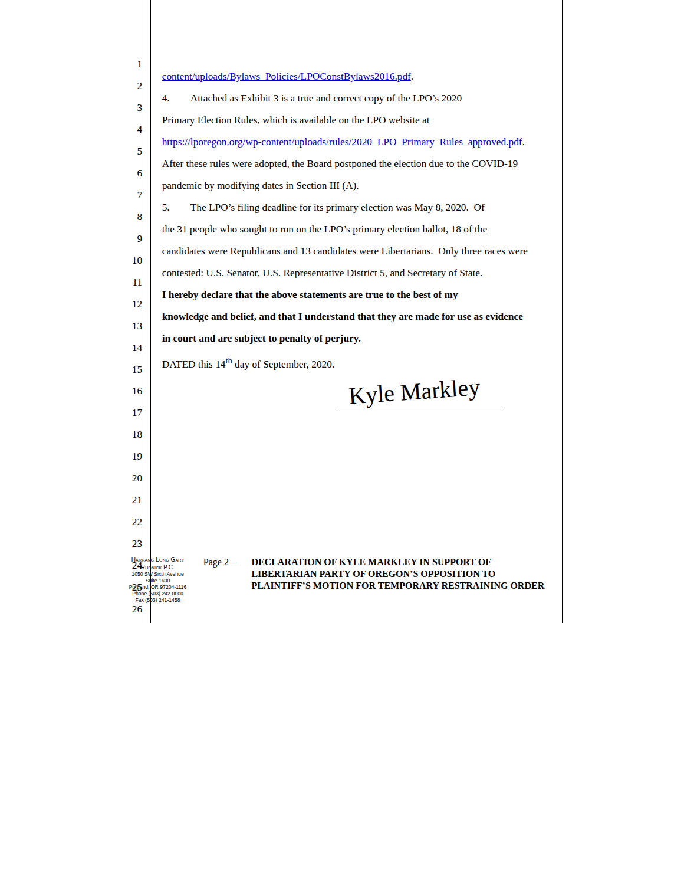1
2
3
4
5
6
7
8
9
10
11
12
13
14
15
16
17
18
19
20
21
22
23
24
25
26
content/uploads/Bylaws_Policies/LPOConstBylaws2016.pdf.
4. Attached as Exhibit 3 is a true and correct copy of the LPO’s 2020
Primary Election Rules, which is available on the LPO website at
https://lporegon.org/wp-content/uploads/rules/2020_LPO_Primary_Rules_approved.pdf.
After these rules were adopted, the Board postponed the election due to the COVID-19
pandemic by modifying dates in Section III (A).
5. The LPO’s filing deadline for its primary election was May 8, 2020. Of
the 31 people who sought to run on the LPO’s primary election ballot, 18 of the
candidates were Republicans and 13 candidates were Libertarians. Only three races were
contested: U.S. Senator, U.S. Representative District 5, and Secretary of State.
I hereby declare that the above statements are true to the best of my
knowledge and belief, and that I understand that they are made for use as evidence
in court and are subject to penalty of perjury.
DATED this 14th day of September, 2020.
Kyle Markley
Harrang Long Gary
Rudnick P.C.
1050 SW Sixth Avenue
Suite 1600
Portland, OR 97204-1116
Phone (503) 242-0000
Fax (503) 241-1458
Page 2 –DECLARATION OF KYLE MARKLEY IN SUPPORT OF
LIBERTARIAN PARTY OF OREGON’S OPPOSITION TO
PLAINTIFF’S MOTION FOR TEMPORARY RESTRAINING ORDER